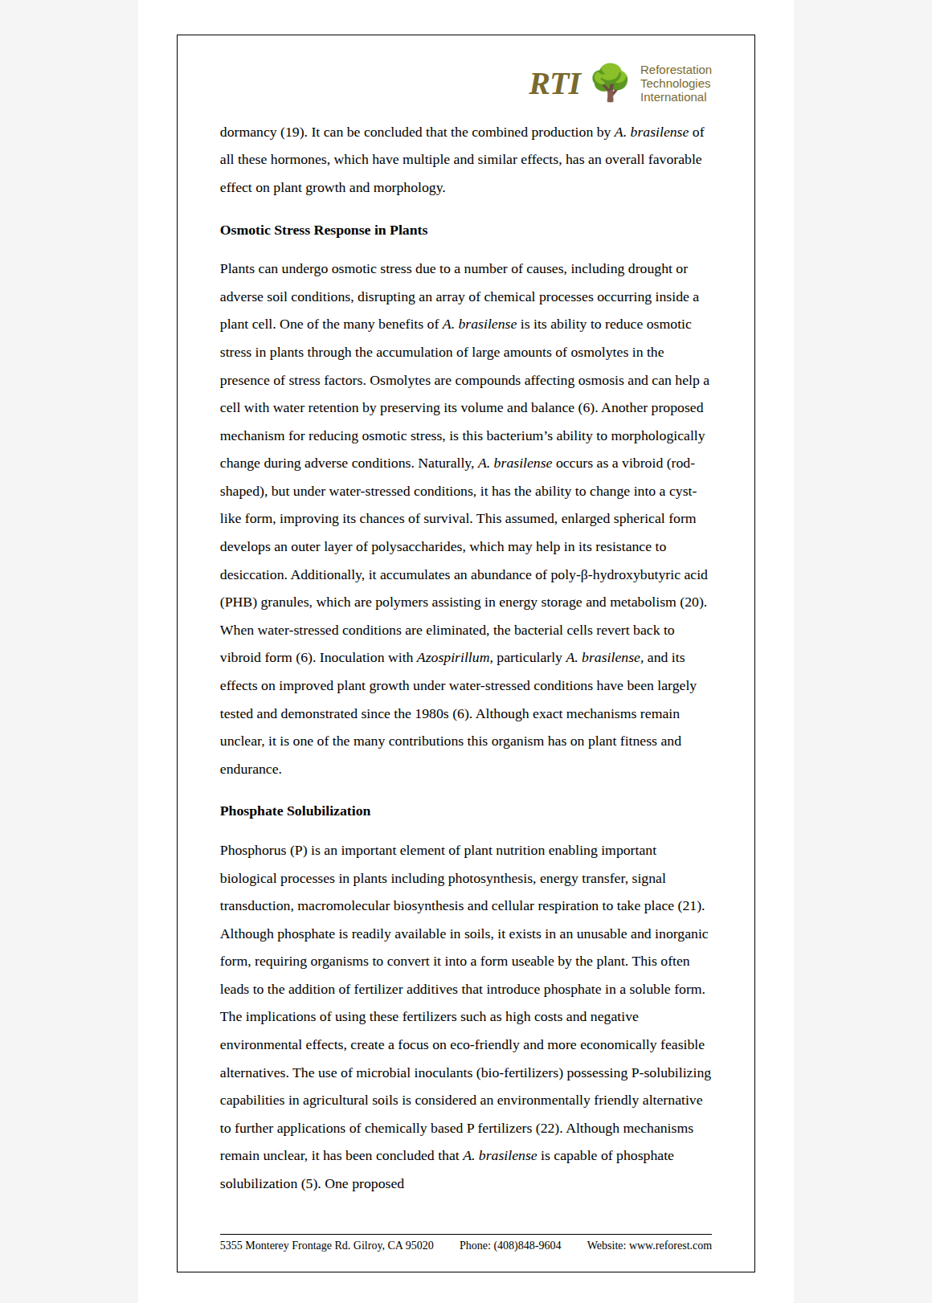RTI 🌳 Reforestation Technologies International
dormancy (19). It can be concluded that the combined production by A. brasilense of all these hormones, which have multiple and similar effects, has an overall favorable effect on plant growth and morphology.
Osmotic Stress Response in Plants
Plants can undergo osmotic stress due to a number of causes, including drought or adverse soil conditions, disrupting an array of chemical processes occurring inside a plant cell. One of the many benefits of A. brasilense is its ability to reduce osmotic stress in plants through the accumulation of large amounts of osmolytes in the presence of stress factors. Osmolytes are compounds affecting osmosis and can help a cell with water retention by preserving its volume and balance (6). Another proposed mechanism for reducing osmotic stress, is this bacterium’s ability to morphologically change during adverse conditions. Naturally, A. brasilense occurs as a vibroid (rod-shaped), but under water-stressed conditions, it has the ability to change into a cyst-like form, improving its chances of survival. This assumed, enlarged spherical form develops an outer layer of polysaccharides, which may help in its resistance to desiccation. Additionally, it accumulates an abundance of poly-β-hydroxybutyric acid (PHB) granules, which are polymers assisting in energy storage and metabolism (20). When water-stressed conditions are eliminated, the bacterial cells revert back to vibroid form (6). Inoculation with Azospirillum, particularly A. brasilense, and its effects on improved plant growth under water-stressed conditions have been largely tested and demonstrated since the 1980s (6). Although exact mechanisms remain unclear, it is one of the many contributions this organism has on plant fitness and endurance.
Phosphate Solubilization
Phosphorus (P) is an important element of plant nutrition enabling important biological processes in plants including photosynthesis, energy transfer, signal transduction, macromolecular biosynthesis and cellular respiration to take place (21). Although phosphate is readily available in soils, it exists in an unusable and inorganic form, requiring organisms to convert it into a form useable by the plant. This often leads to the addition of fertilizer additives that introduce phosphate in a soluble form. The implications of using these fertilizers such as high costs and negative environmental effects, create a focus on eco-friendly and more economically feasible alternatives. The use of microbial inoculants (bio-fertilizers) possessing P-solubilizing capabilities in agricultural soils is considered an environmentally friendly alternative to further applications of chemically based P fertilizers (22). Although mechanisms remain unclear, it has been concluded that A. brasilense is capable of phosphate solubilization (5). One proposed
5355 Monterey Frontage Rd. Gilroy, CA 95020 Phone: (408)848-9604 Website: www.reforest.com